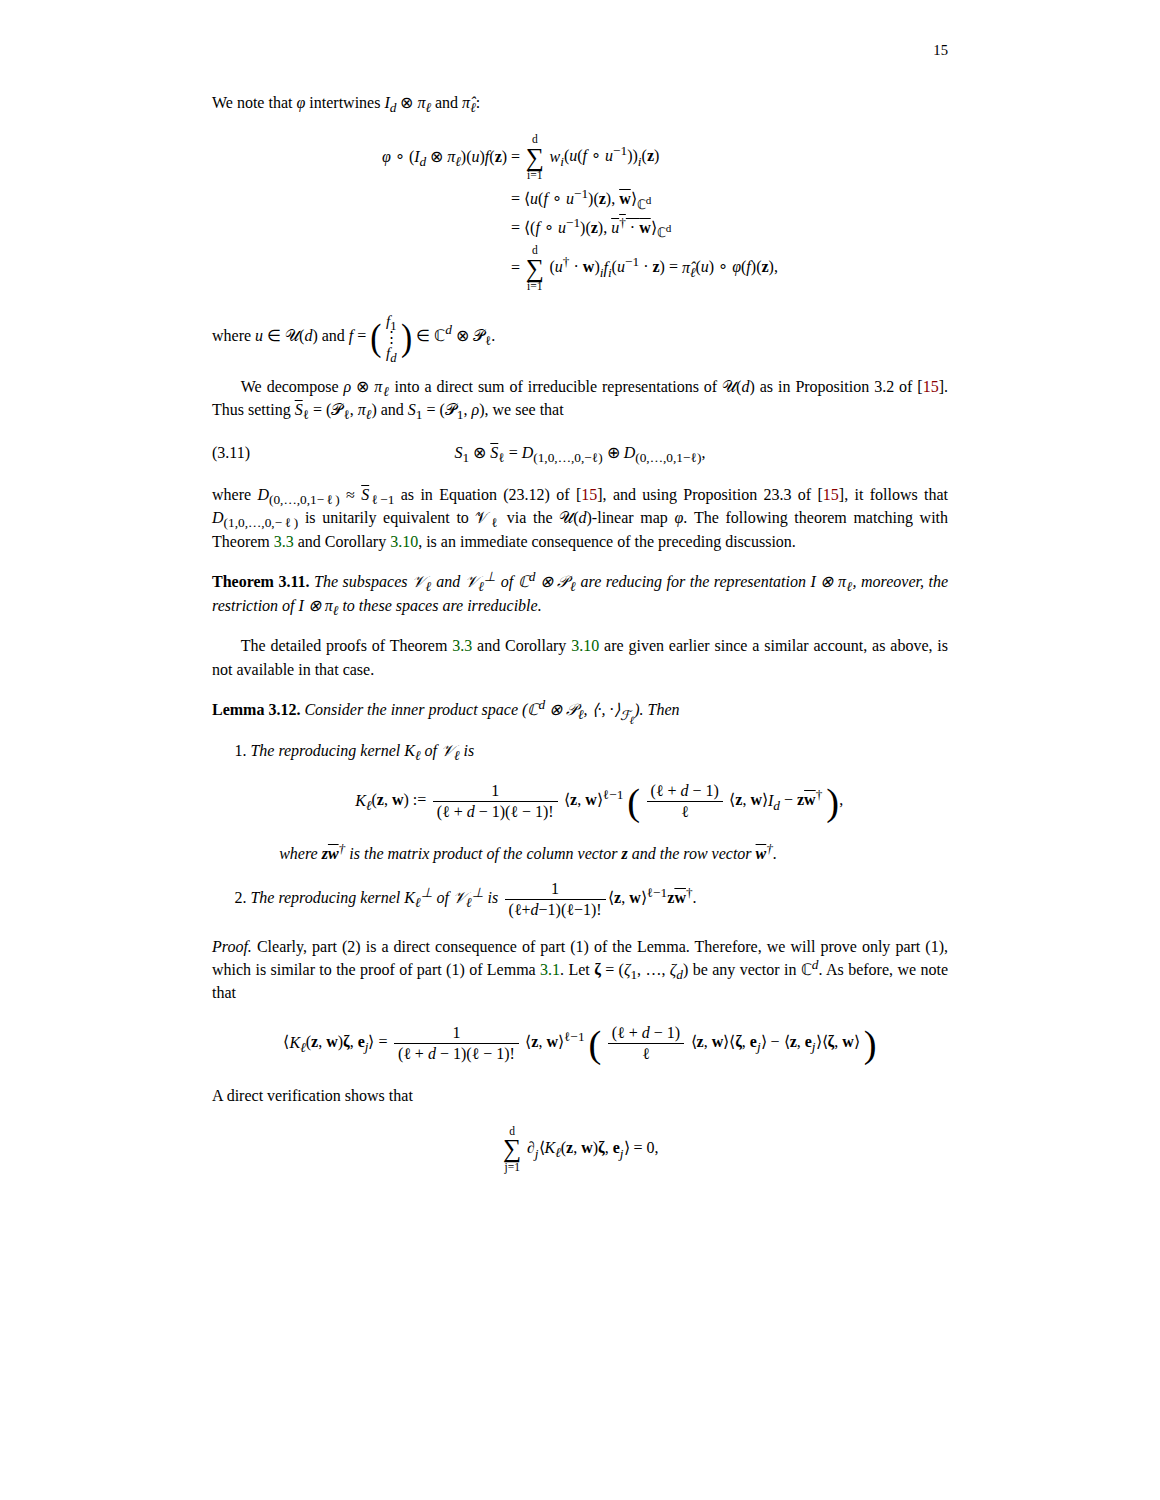15
We note that φ intertwines Id ⊗ πℓ and π̂ℓ:
φ ∘ (Id ⊗ πℓ)(u)f(z) = d∑i=1 wi(u(f ∘ u−1))i(z)
= ⟨u(f ∘ u−1)(z), w⟩ℂd
= ⟨(f ∘ u−1)(z), u† · w⟩ℂd
= d∑i=1 (u† · w)ifi(u−1 · z) = π̂ℓ(u) ∘ φ(f)(z),
where u ∈ 𝒰(d) and f = (f1
⋮
fd) ∈ ℂd ⊗ 𝒫ℓ.
We decompose ρ ⊗ πℓ into a direct sum of irreducible representations of 𝒰(d) as in Proposition 3.2 of [15]. Thus setting Sℓ = (𝒫ℓ, πℓ) and S1 = (𝒫1, ρ), we see that
(3.11)
S1 ⊗ Sℓ = D(1,0,…,0,−ℓ) ⊕ D(0,…,0,1−ℓ),
where D(0,…,0,1−ℓ) ≈ Sℓ−1 as in Equation (23.12) of [15], and using Proposition 23.3 of [15], it follows that D(1,0,…,0,−ℓ) is unitarily equivalent to 𝒱ℓ via the 𝒰(d)-linear map φ. The following theorem matching with Theorem 3.3 and Corollary 3.10, is an immediate consequence of the preceding discussion.
Theorem 3.11. The subspaces 𝒱ℓ and 𝒱ℓ⊥ of ℂd ⊗ 𝒫ℓ are reducing for the representation I ⊗ πℓ, moreover, the restriction of I ⊗ πℓ to these spaces are irreducible.
The detailed proofs of Theorem 3.3 and Corollary 3.10 are given earlier since a similar account, as above, is not available in that case.
Lemma 3.12. Consider the inner product space (ℂd ⊗ 𝒫ℓ, ⟨·, ·⟩ℱℓ). Then
The reproducing kernel Kℓ of 𝒱ℓ is
Kℓ(z, w) := 1(ℓ + d − 1)(ℓ − 1)! ⟨z, w⟩ℓ−1 ( (ℓ + d − 1) ℓ ⟨z, w⟩Id − zw† ),
where zw† is the matrix product of the column vector z and the row vector w†.
The reproducing kernel Kℓ⊥ of 𝒱ℓ⊥ is 1(ℓ+d−1)(ℓ−1)!⟨z, w⟩ℓ−1zw†.
Proof. Clearly, part (2) is a direct consequence of part (1) of the Lemma. Therefore, we will prove only part (1), which is similar to the proof of part (1) of Lemma 3.1. Let ζ = (ζ1, …, ζd) be any vector in ℂd. As before, we note that
⟨Kℓ(z, w)ζ, ej⟩ = 1(ℓ + d − 1)(ℓ − 1)! ⟨z, w⟩ℓ−1 ( (ℓ + d − 1) ℓ ⟨z, w⟩⟨ζ, ej⟩ − ⟨z, ej⟩⟨ζ, w⟩ )
A direct verification shows that
d∑j=1 ∂j⟨Kℓ(z, w)ζ, ej⟩ = 0,